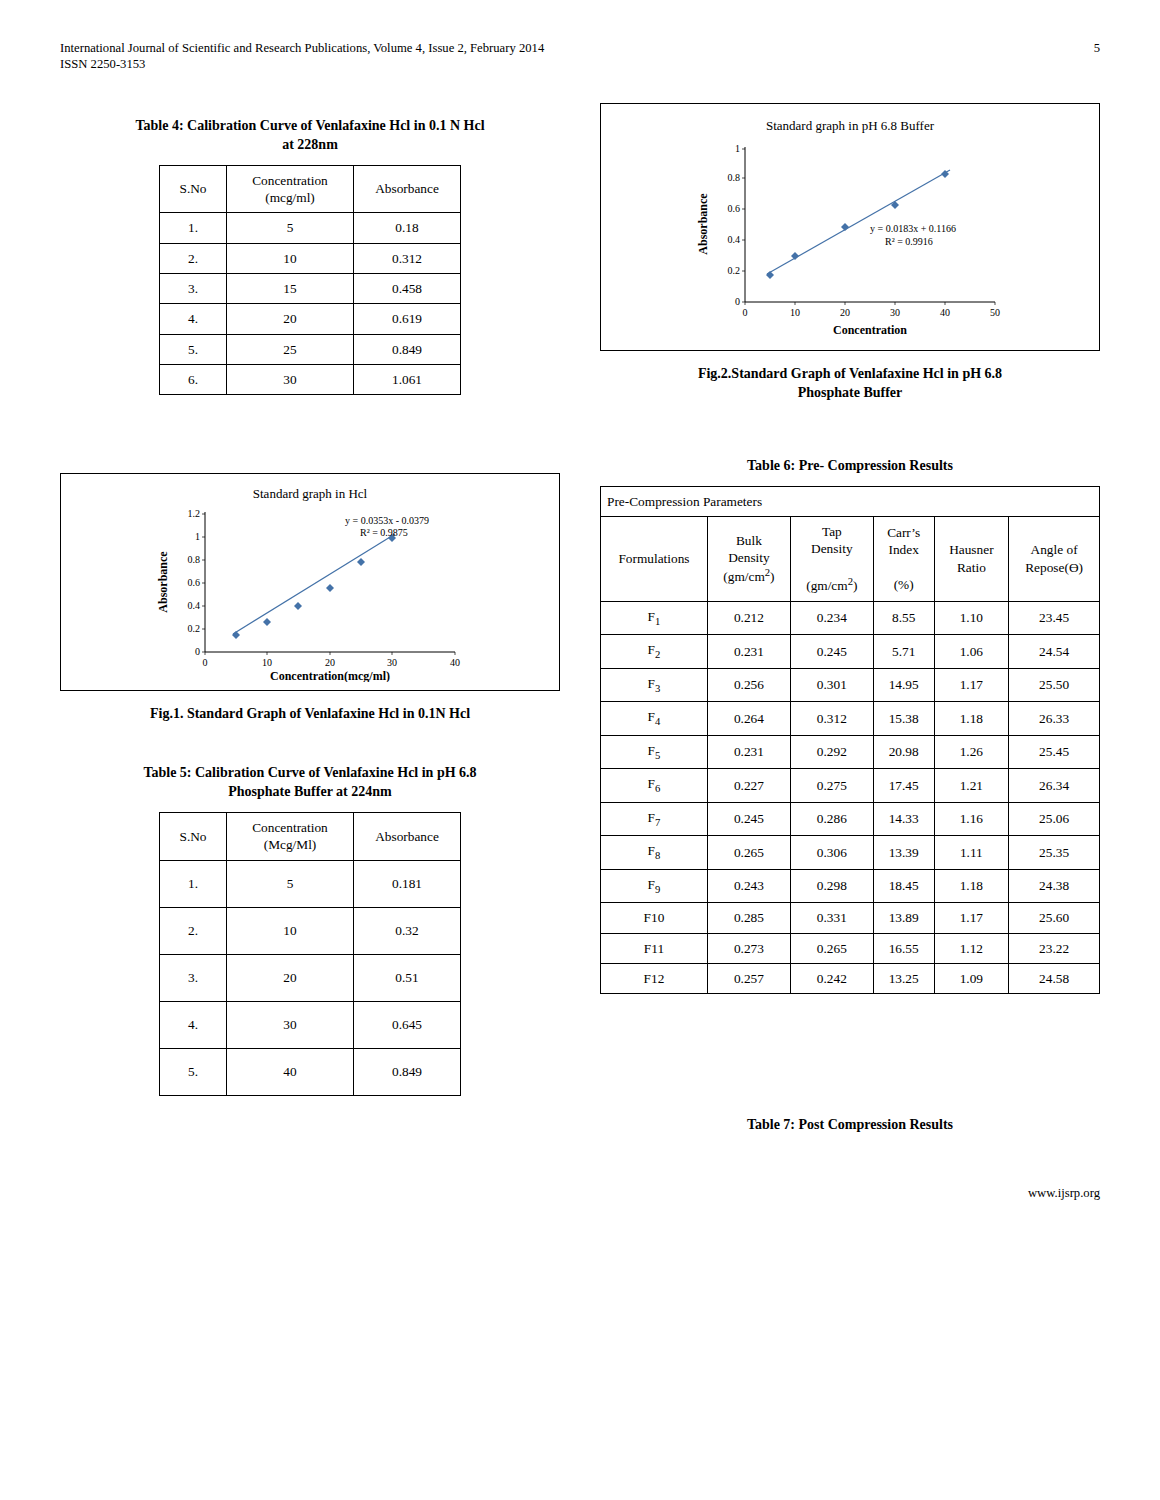International Journal of Scientific and Research Publications, Volume 4, Issue 2, February 2014
ISSN 2250-3153 5
Table 4: Calibration Curve of Venlafaxine Hcl in 0.1 N Hcl
at 228nm
| S.No | Concentration (mcg/ml) | Absorbance |
| --- | --- | --- |
| 1. | 5 | 0.18 |
| 2. | 10 | 0.312 |
| 3. | 15 | 0.458 |
| 4. | 20 | 0.619 |
| 5. | 25 | 0.849 |
| 6. | 30 | 1.061 |
Standard graph in Hcl 0 0.2 0.4 0.6 0.8 1 1.2 0 10 20 30 40 Concentration(mcg/ml) Absorbance y = 0.0353x - 0.0379 R² = 0.9875
Fig.1. Standard Graph of Venlafaxine Hcl in 0.1N Hcl
Table 5: Calibration Curve of Venlafaxine Hcl in pH 6.8
Phosphate Buffer at 224nm
| S.No | Concentration (Mcg/Ml) | Absorbance |
| --- | --- | --- |
| 1. | 5 | 0.181 |
| 2. | 10 | 0.32 |
| 3. | 20 | 0.51 |
| 4. | 30 | 0.645 |
| 5. | 40 | 0.849 |
Standard graph in pH 6.8 Buffer 0 0.2 0.4 0.6 0.8 1 0 10 20 30 40 50 Concentration Absorbance y = 0.0183x + 0.1166 R² = 0.9916
Fig.2.Standard Graph of Venlafaxine Hcl in pH 6.8
Phosphate Buffer
Table 6: Pre- Compression Results
| Pre-Compression Parameters |
| Formulations | Bulk Density (gm/cm 2 ) | Tap Density (gm/cm 2 ) | Carr’s Index (%) | Hausner Ratio | Angle of Repose(Ө) |
| F 1 | 0.212 | 0.234 | 8.55 | 1.10 | 23.45 |
| F 2 | 0.231 | 0.245 | 5.71 | 1.06 | 24.54 |
| F 3 | 0.256 | 0.301 | 14.95 | 1.17 | 25.50 |
| F 4 | 0.264 | 0.312 | 15.38 | 1.18 | 26.33 |
| F 5 | 0.231 | 0.292 | 20.98 | 1.26 | 25.45 |
| F 6 | 0.227 | 0.275 | 17.45 | 1.21 | 26.34 |
| F 7 | 0.245 | 0.286 | 14.33 | 1.16 | 25.06 |
| F 8 | 0.265 | 0.306 | 13.39 | 1.11 | 25.35 |
| F 9 | 0.243 | 0.298 | 18.45 | 1.18 | 24.38 |
| F10 | 0.285 | 0.331 | 13.89 | 1.17 | 25.60 |
| F11 | 0.273 | 0.265 | 16.55 | 1.12 | 23.22 |
| F12 | 0.257 | 0.242 | 13.25 | 1.09 | 24.58 |
Table 7: Post Compression Results
www.ijsrp.org